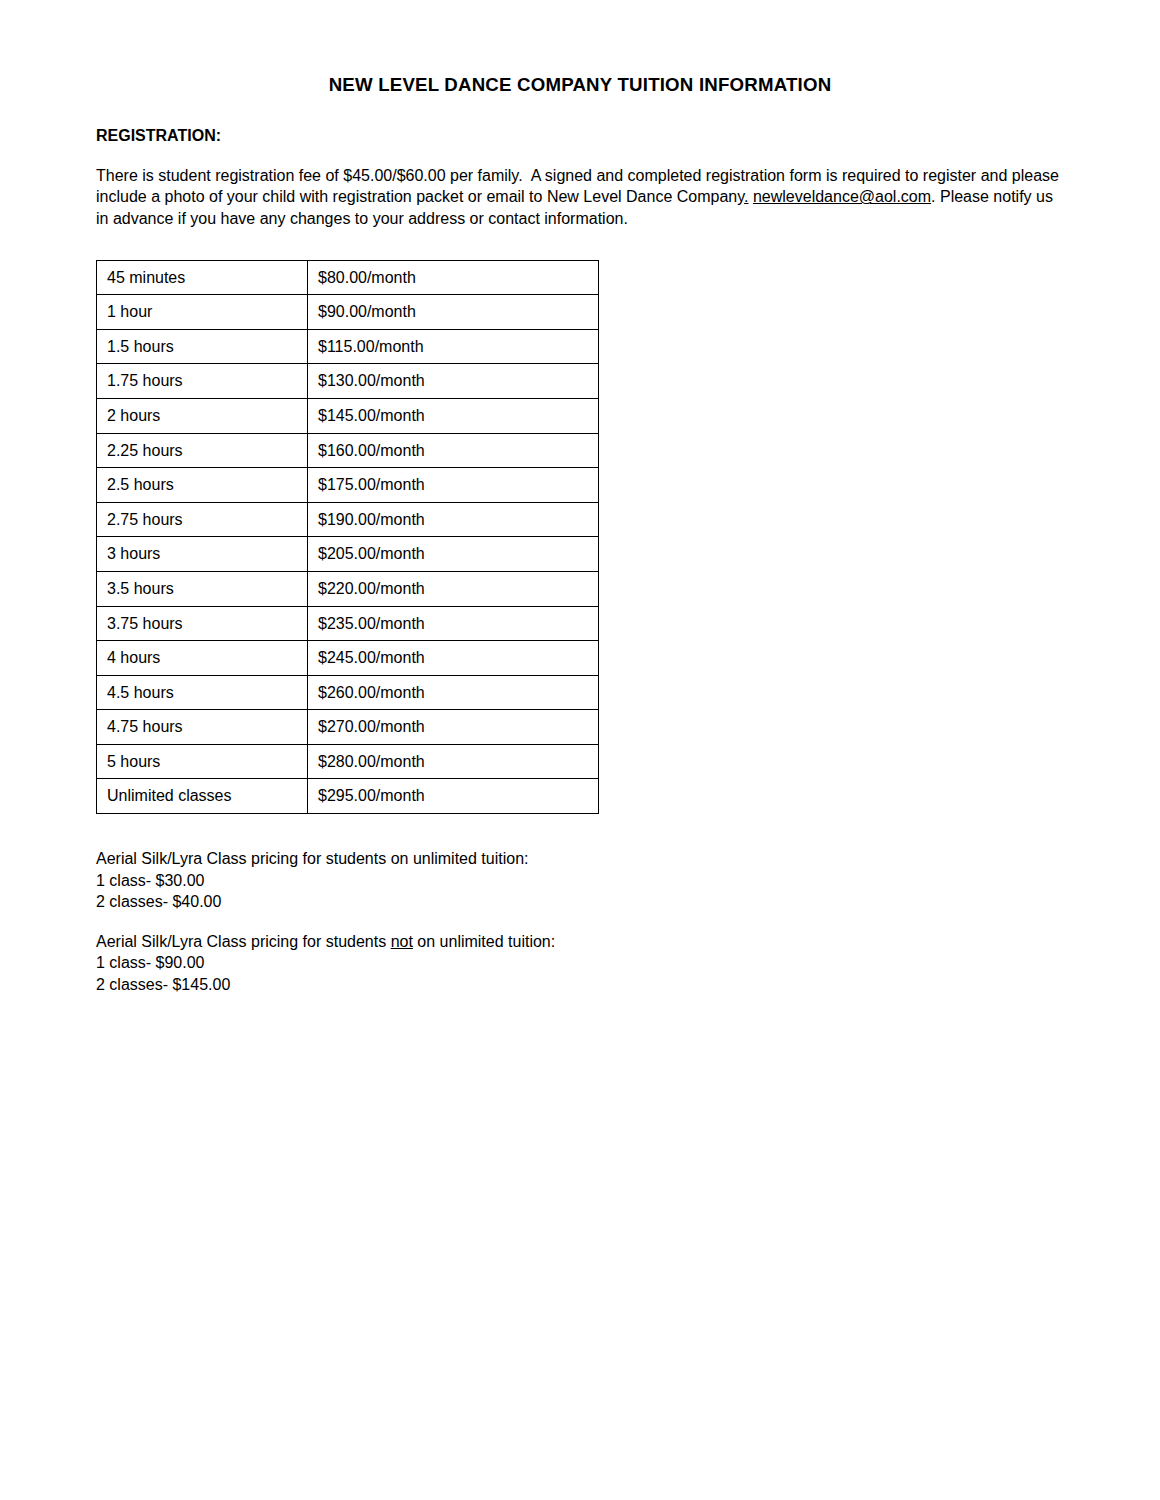NEW LEVEL DANCE COMPANY TUITION INFORMATION
REGISTRATION:
There is student registration fee of $45.00/$60.00 per family. A signed and completed registration form is required to register and please include a photo of your child with registration packet or email to New Level Dance Company. newleveldance@aol.com. Please notify us in advance if you have any changes to your address or contact information.
| 45 minutes | $80.00/month |
| 1 hour | $90.00/month |
| 1.5 hours | $115.00/month |
| 1.75 hours | $130.00/month |
| 2 hours | $145.00/month |
| 2.25 hours | $160.00/month |
| 2.5 hours | $175.00/month |
| 2.75 hours | $190.00/month |
| 3 hours | $205.00/month |
| 3.5 hours | $220.00/month |
| 3.75 hours | $235.00/month |
| 4 hours | $245.00/month |
| 4.5 hours | $260.00/month |
| 4.75 hours | $270.00/month |
| 5 hours | $280.00/month |
| Unlimited classes | $295.00/month |
Aerial Silk/Lyra Class pricing for students on unlimited tuition:
1 class- $30.00
2 classes- $40.00
Aerial Silk/Lyra Class pricing for students not on unlimited tuition:
1 class- $90.00
2 classes- $145.00